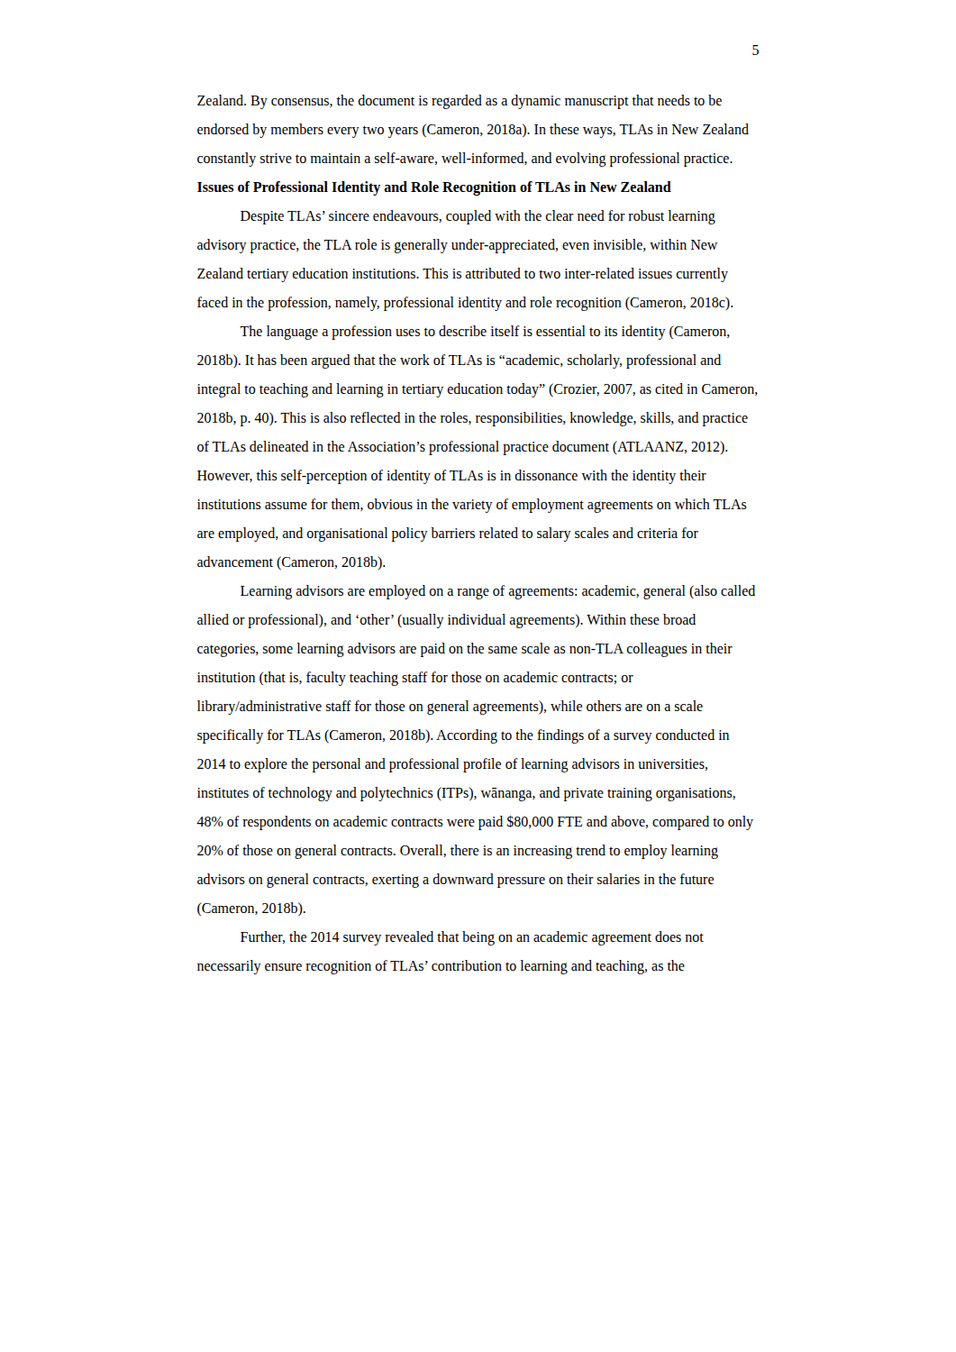5
Zealand. By consensus, the document is regarded as a dynamic manuscript that needs to be endorsed by members every two years (Cameron, 2018a). In these ways, TLAs in New Zealand constantly strive to maintain a self-aware, well-informed, and evolving professional practice.
Issues of Professional Identity and Role Recognition of TLAs in New Zealand
Despite TLAs’ sincere endeavours, coupled with the clear need for robust learning advisory practice, the TLA role is generally under-appreciated, even invisible, within New Zealand tertiary education institutions. This is attributed to two inter-related issues currently faced in the profession, namely, professional identity and role recognition (Cameron, 2018c).
The language a profession uses to describe itself is essential to its identity (Cameron, 2018b). It has been argued that the work of TLAs is “academic, scholarly, professional and integral to teaching and learning in tertiary education today” (Crozier, 2007, as cited in Cameron, 2018b, p. 40). This is also reflected in the roles, responsibilities, knowledge, skills, and practice of TLAs delineated in the Association’s professional practice document (ATLAANZ, 2012). However, this self-perception of identity of TLAs is in dissonance with the identity their institutions assume for them, obvious in the variety of employment agreements on which TLAs are employed, and organisational policy barriers related to salary scales and criteria for advancement (Cameron, 2018b).
Learning advisors are employed on a range of agreements: academic, general (also called allied or professional), and ‘other’ (usually individual agreements). Within these broad categories, some learning advisors are paid on the same scale as non-TLA colleagues in their institution (that is, faculty teaching staff for those on academic contracts; or library/administrative staff for those on general agreements), while others are on a scale specifically for TLAs (Cameron, 2018b). According to the findings of a survey conducted in 2014 to explore the personal and professional profile of learning advisors in universities, institutes of technology and polytechnics (ITPs), wānanga, and private training organisations, 48% of respondents on academic contracts were paid $80,000 FTE and above, compared to only 20% of those on general contracts. Overall, there is an increasing trend to employ learning advisors on general contracts, exerting a downward pressure on their salaries in the future (Cameron, 2018b).
Further, the 2014 survey revealed that being on an academic agreement does not necessarily ensure recognition of TLAs’ contribution to learning and teaching, as the